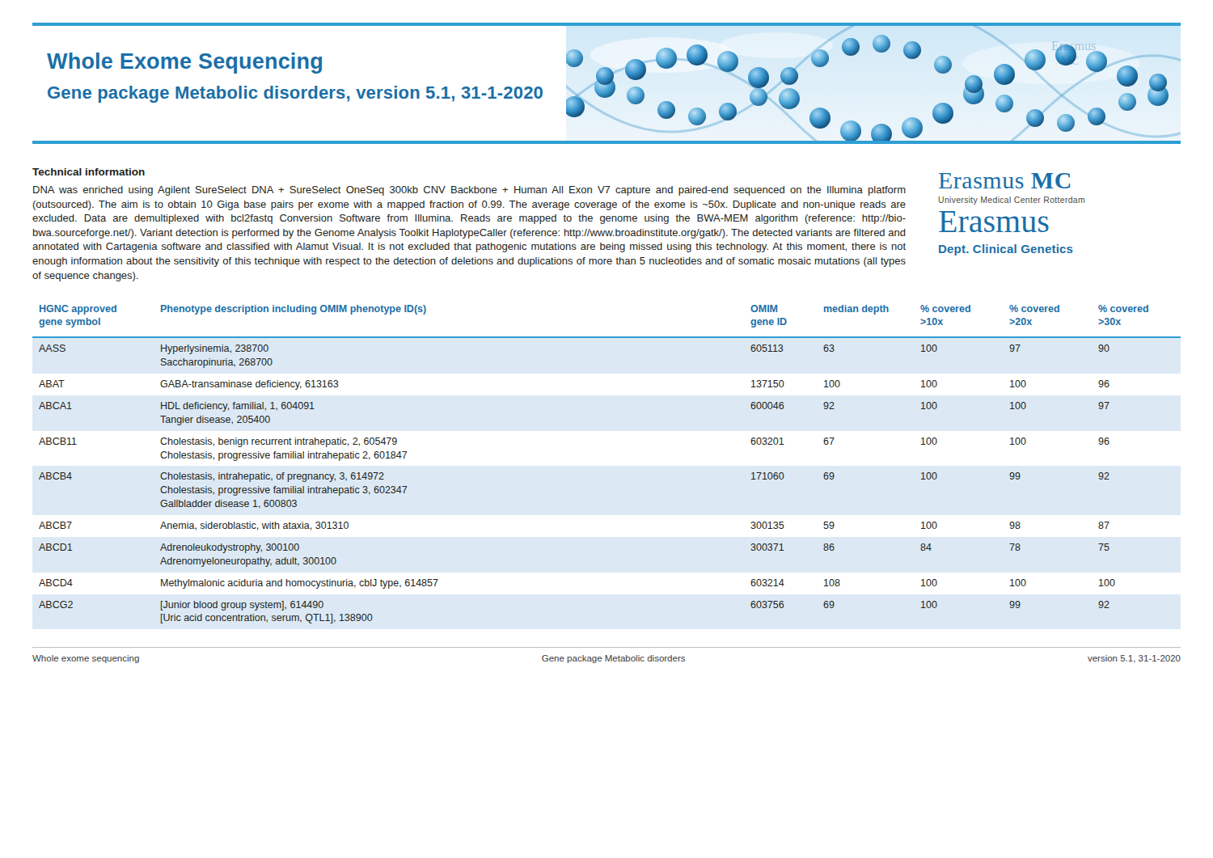Whole Exome Sequencing
Gene package Metabolic disorders, version 5.1, 31-1-2020
Erasmus MC
Technical information
DNA was enriched using Agilent SureSelect DNA + SureSelect OneSeq 300kb CNV Backbone + Human All Exon V7 capture and paired-end sequenced on the Illumina platform (outsourced). The aim is to obtain 10 Giga base pairs per exome with a mapped fraction of 0.99. The average coverage of the exome is ~50x. Duplicate and non-unique reads are excluded. Data are demultiplexed with bcl2fastq Conversion Software from Illumina. Reads are mapped to the genome using the BWA-MEM algorithm (reference: http://bio-bwa.sourceforge.net/). Variant detection is performed by the Genome Analysis Toolkit HaplotypeCaller (reference: http://www.broadinstitute.org/gatk/). The detected variants are filtered and annotated with Cartagenia software and classified with Alamut Visual. It is not excluded that pathogenic mutations are being missed using this technology. At this moment, there is not enough information about the sensitivity of this technique with respect to the detection of deletions and duplications of more than 5 nucleotides and of somatic mosaic mutations (all types of sequence changes).
Erasmus MC
University Medical Center Rotterdam
Erasmus
Dept. Clinical Genetics
| HGNC approved gene symbol | Phenotype description including OMIM phenotype ID(s) | OMIM gene ID | median depth | % covered >10x | % covered >20x | % covered >30x |
| --- | --- | --- | --- | --- | --- | --- |
| AASS | Hyperlysinemia, 238700 Saccharopinuria, 268700 | 605113 | 63 | 100 | 97 | 90 |
| ABAT | GABA-transaminase deficiency, 613163 | 137150 | 100 | 100 | 100 | 96 |
| ABCA1 | HDL deficiency, familial, 1, 604091 Tangier disease, 205400 | 600046 | 92 | 100 | 100 | 97 |
| ABCB11 | Cholestasis, benign recurrent intrahepatic, 2, 605479 Cholestasis, progressive familial intrahepatic 2, 601847 | 603201 | 67 | 100 | 100 | 96 |
| ABCB4 | Cholestasis, intrahepatic, of pregnancy, 3, 614972 Cholestasis, progressive familial intrahepatic 3, 602347 Gallbladder disease 1, 600803 | 171060 | 69 | 100 | 99 | 92 |
| ABCB7 | Anemia, sideroblastic, with ataxia, 301310 | 300135 | 59 | 100 | 98 | 87 |
| ABCD1 | Adrenoleukodystrophy, 300100 Adrenomyeloneuropathy, adult, 300100 | 300371 | 86 | 84 | 78 | 75 |
| ABCD4 | Methylmalonic aciduria and homocystinuria, cblJ type, 614857 | 603214 | 108 | 100 | 100 | 100 |
| ABCG2 | [Junior blood group system], 614490 [Uric acid concentration, serum, QTL1], 138900 | 603756 | 69 | 100 | 99 | 92 |
Whole exome sequencing
Gene package Metabolic disorders
version 5.1, 31-1-2020